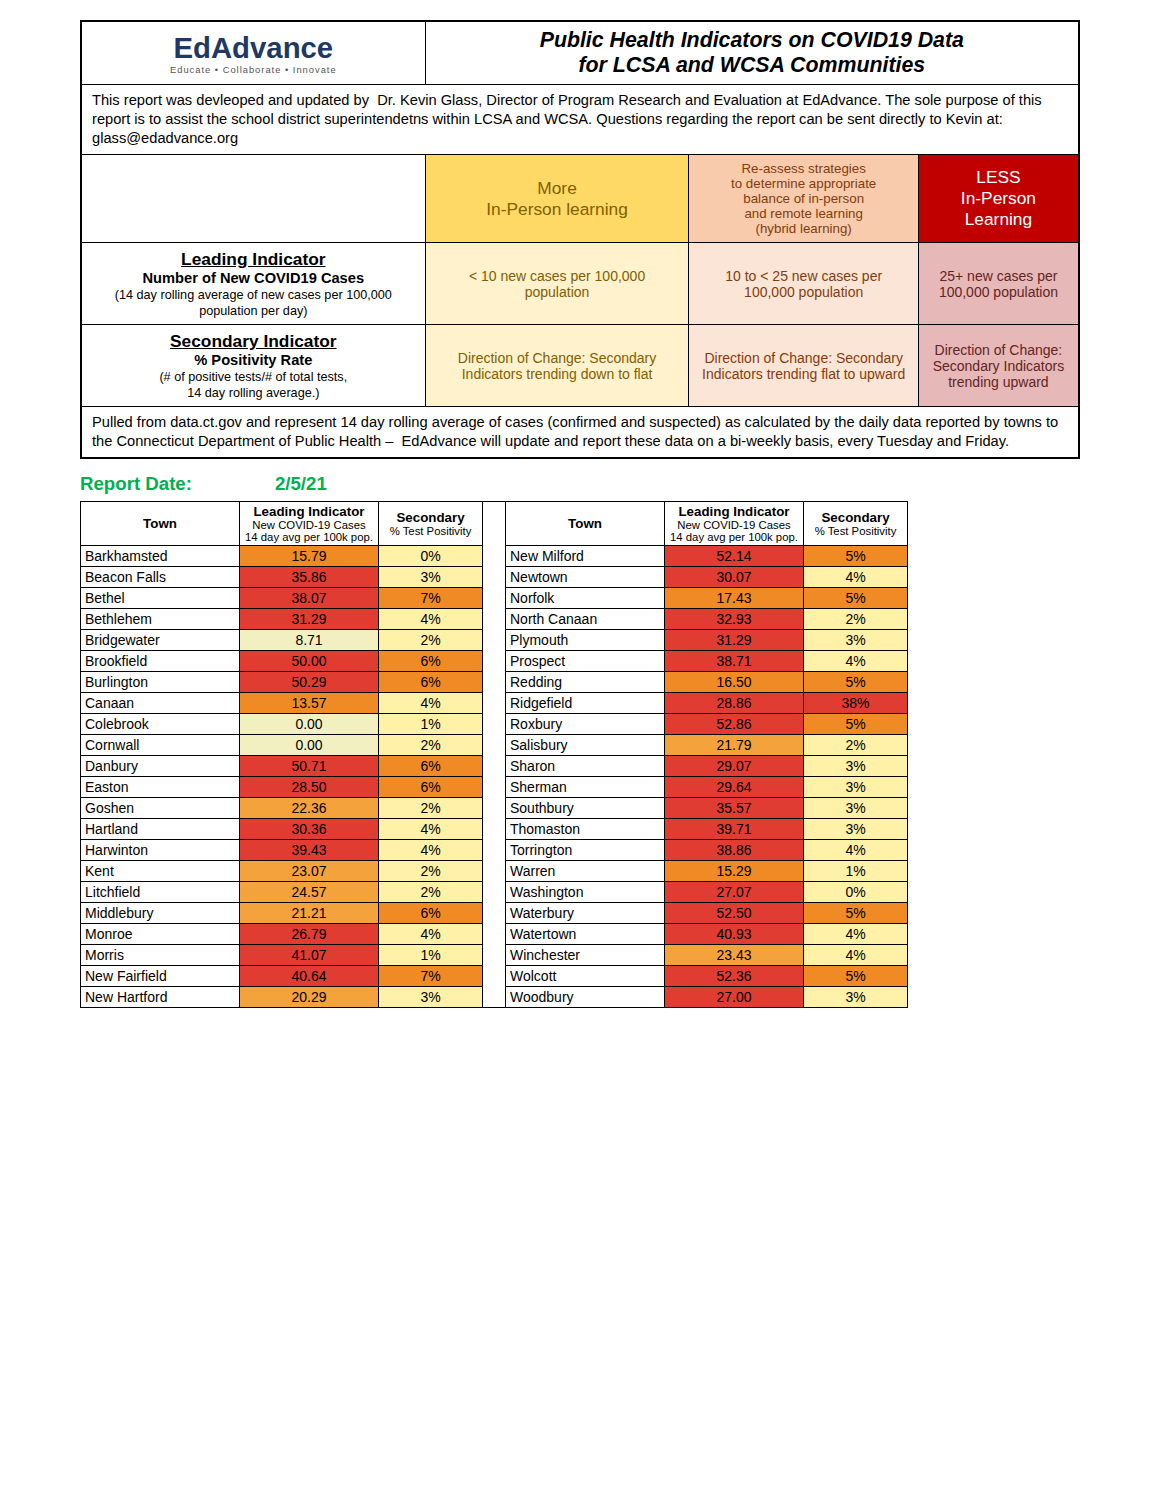| EdAdvance Educate • Collaborate • Innovate | Public Health Indicators on COVID19 Data for LCSA and WCSA Communities |
| This report was devleoped and updated by Dr. Kevin Glass, Director of Program Research and Evaluation at EdAdvance. The sole purpose of this report is to assist the school district superintendetns within LCSA and WCSA. Questions regarding the report can be sent directly to Kevin at: glass@edadvance.org |
| | More In-Person learning | Re-assess strategies to determine appropriate balance of in-person and remote learning (hybrid learning) | LESS In-Person Learning |
| Leading Indicator Number of New COVID19 Cases (14 day rolling average of new cases per 100,000 population per day) | < 10 new cases per 100,000 population | 10 to < 25 new cases per 100,000 population | 25+ new cases per 100,000 population |
| Secondary Indicator % Positivity Rate (# of positive tests/# of total tests, 14 day rolling average.) | Direction of Change: Secondary Indicators trending down to flat | Direction of Change: Secondary Indicators trending flat to upward | Direction of Change: Secondary Indicators trending upward |
| Pulled from data.ct.gov and represent 14 day rolling average of cases (confirmed and suspected) as calculated by the daily data reported by towns to the Connecticut Department of Public Health – EdAdvance will update and report these data on a bi-weekly basis, every Tuesday and Friday. |
Report Date: 2/5/21
| Town | Leading Indicator New COVID-19 Cases 14 day avg per 100k pop. | Secondary % Test Positivity | | Town | Leading Indicator New COVID-19 Cases 14 day avg per 100k pop. | Secondary % Test Positivity |
| --- | --- | --- | --- | --- | --- | --- |
| Barkhamsted | 15.79 | 0% | | New Milford | 52.14 | 5% |
| Beacon Falls | 35.86 | 3% | | Newtown | 30.07 | 4% |
| Bethel | 38.07 | 7% | | Norfolk | 17.43 | 5% |
| Bethlehem | 31.29 | 4% | | North Canaan | 32.93 | 2% |
| Bridgewater | 8.71 | 2% | | Plymouth | 31.29 | 3% |
| Brookfield | 50.00 | 6% | | Prospect | 38.71 | 4% |
| Burlington | 50.29 | 6% | | Redding | 16.50 | 5% |
| Canaan | 13.57 | 4% | | Ridgefield | 28.86 | 38% |
| Colebrook | 0.00 | 1% | | Roxbury | 52.86 | 5% |
| Cornwall | 0.00 | 2% | | Salisbury | 21.79 | 2% |
| Danbury | 50.71 | 6% | | Sharon | 29.07 | 3% |
| Easton | 28.50 | 6% | | Sherman | 29.64 | 3% |
| Goshen | 22.36 | 2% | | Southbury | 35.57 | 3% |
| Hartland | 30.36 | 4% | | Thomaston | 39.71 | 3% |
| Harwinton | 39.43 | 4% | | Torrington | 38.86 | 4% |
| Kent | 23.07 | 2% | | Warren | 15.29 | 1% |
| Litchfield | 24.57 | 2% | | Washington | 27.07 | 0% |
| Middlebury | 21.21 | 6% | | Waterbury | 52.50 | 5% |
| Monroe | 26.79 | 4% | | Watertown | 40.93 | 4% |
| Morris | 41.07 | 1% | | Winchester | 23.43 | 4% |
| New Fairfield | 40.64 | 7% | | Wolcott | 52.36 | 5% |
| New Hartford | 20.29 | 3% | | Woodbury | 27.00 | 3% |